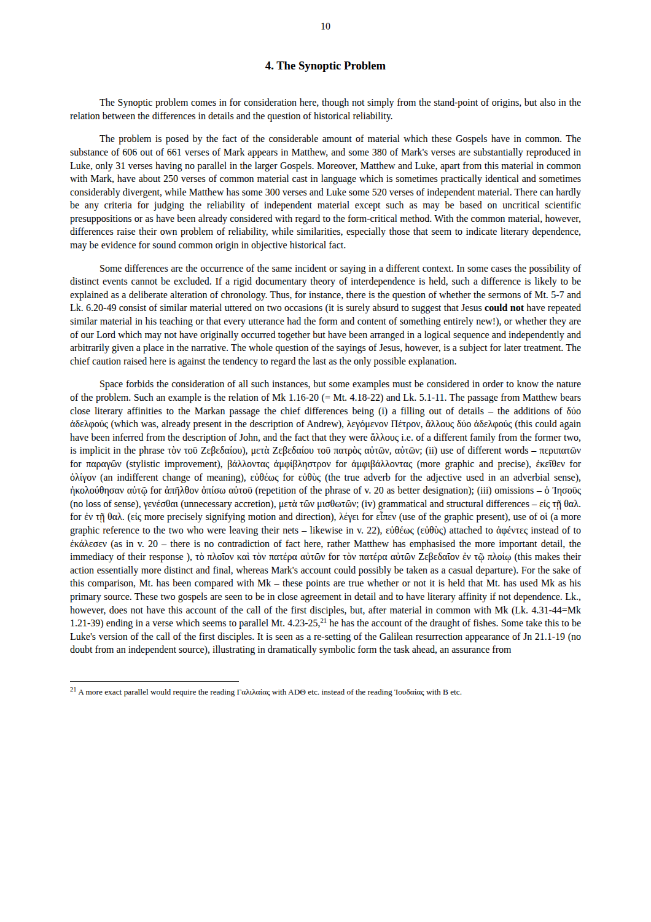10
4. The Synoptic Problem
The Synoptic problem comes in for consideration here, though not simply from the stand-point of origins, but also in the relation between the differences in details and the question of historical reliability.
The problem is posed by the fact of the considerable amount of material which these Gospels have in common. The substance of 606 out of 661 verses of Mark appears in Matthew, and some 380 of Mark's verses are substantially reproduced in Luke, only 31 verses having no parallel in the larger Gospels. Moreover, Matthew and Luke, apart from this material in common with Mark, have about 250 verses of common material cast in language which is sometimes practically identical and sometimes considerably divergent, while Matthew has some 300 verses and Luke some 520 verses of independent material. There can hardly be any criteria for judging the reliability of independent material except such as may be based on uncritical scientific presuppositions or as have been already considered with regard to the form-critical method. With the common material, however, differences raise their own problem of reliability, while similarities, especially those that seem to indicate literary dependence, may be evidence for sound common origin in objective historical fact.
Some differences are the occurrence of the same incident or saying in a different context. In some cases the possibility of distinct events cannot be excluded. If a rigid documentary theory of interdependence is held, such a difference is likely to be explained as a deliberate alteration of chronology. Thus, for instance, there is the question of whether the sermons of Mt. 5-7 and Lk. 6.20-49 consist of similar material uttered on two occasions (it is surely absurd to suggest that Jesus could not have repeated similar material in his teaching or that every utterance had the form and content of something entirely new!), or whether they are of our Lord which may not have originally occurred together but have been arranged in a logical sequence and independently and arbitrarily given a place in the narrative. The whole question of the sayings of Jesus, however, is a subject for later treatment. The chief caution raised here is against the tendency to regard the last as the only possible explanation.
Space forbids the consideration of all such instances, but some examples must be considered in order to know the nature of the problem. Such an example is the relation of Mk 1.16-20 (= Mt. 4.18-22) and Lk. 5.1-11. The passage from Matthew bears close literary affinities to the Markan passage the chief differences being (i) a filling out of details – the additions of δύο ἀδελφούς (which was, already present in the description of Andrew), λεγόμενον Πέτρον, ἄλλους δύο ἀδελφούς (this could again have been inferred from the description of John, and the fact that they were ἄλλους i.e. of a different family from the former two, is implicit in the phrase τὸν τοῦ Ζεβεδαίου), μετὰ Ζεβεδαίου τοῦ πατρὸς αὐτῶν, αὐτῶν; (ii) use of different words – περιπατῶν for παραγῶν (stylistic improvement), βάλλοντας ἀμφίβληστρον for ἀμφιβάλλοντας (more graphic and precise), ἐκεῖθεν for ὀλίγον (an indifferent change of meaning), εὐθέως for εὐθὺς (the true adverb for the adjective used in an adverbial sense), ἠκολούθησαν αὐτῷ for ἀπῆλθον ὀπίσω αὐτοῦ (repetition of the phrase of v. 20 as better designation); (iii) omissions – ὁ Ἰησοῦς (no loss of sense), γενέσθαι (unnecessary accretion), μετὰ τῶν μισθωτῶν; (iv) grammatical and structural differences – εἰς τῇ θαλ. for ἐν τῇ θαλ. (εἰς more precisely signifying motion and direction), λέγει for εἶπεν (use of the graphic present), use of οἱ (a more graphic reference to the two who were leaving their nets – likewise in v. 22), εὐθέως (εὐθὺς) attached to ἀφέντες instead of to ἐκάλεσεν (as in v. 20 – there is no contradiction of fact here, rather Matthew has emphasised the more important detail, the immediacy of their response ), τὸ πλοῖον καὶ τὸν πατέρα αὐτῶν for τὸν πατέρα αὐτῶν Ζεβεδαῖον ἐν τῷ πλοίῳ (this makes their action essentially more distinct and final, whereas Mark's account could possibly be taken as a casual departure). For the sake of this comparison, Mt. has been compared with Mk – these points are true whether or not it is held that Mt. has used Mk as his primary source. These two gospels are seen to be in close agreement in detail and to have literary affinity if not dependence. Lk., however, does not have this account of the call of the first disciples, but, after material in common with Mk (Lk. 4.31-44=Mk 1.21-39) ending in a verse which seems to parallel Mt. 4.23-25,21 he has the account of the draught of fishes. Some take this to be Luke's version of the call of the first disciples. It is seen as a re-setting of the Galilean resurrection appearance of Jn 21.1-19 (no doubt from an independent source), illustrating in dramatically symbolic form the task ahead, an assurance from
21 A more exact parallel would require the reading Γαλιλαίας with ADΘ etc. instead of the reading Ἰουδαίας with B etc.